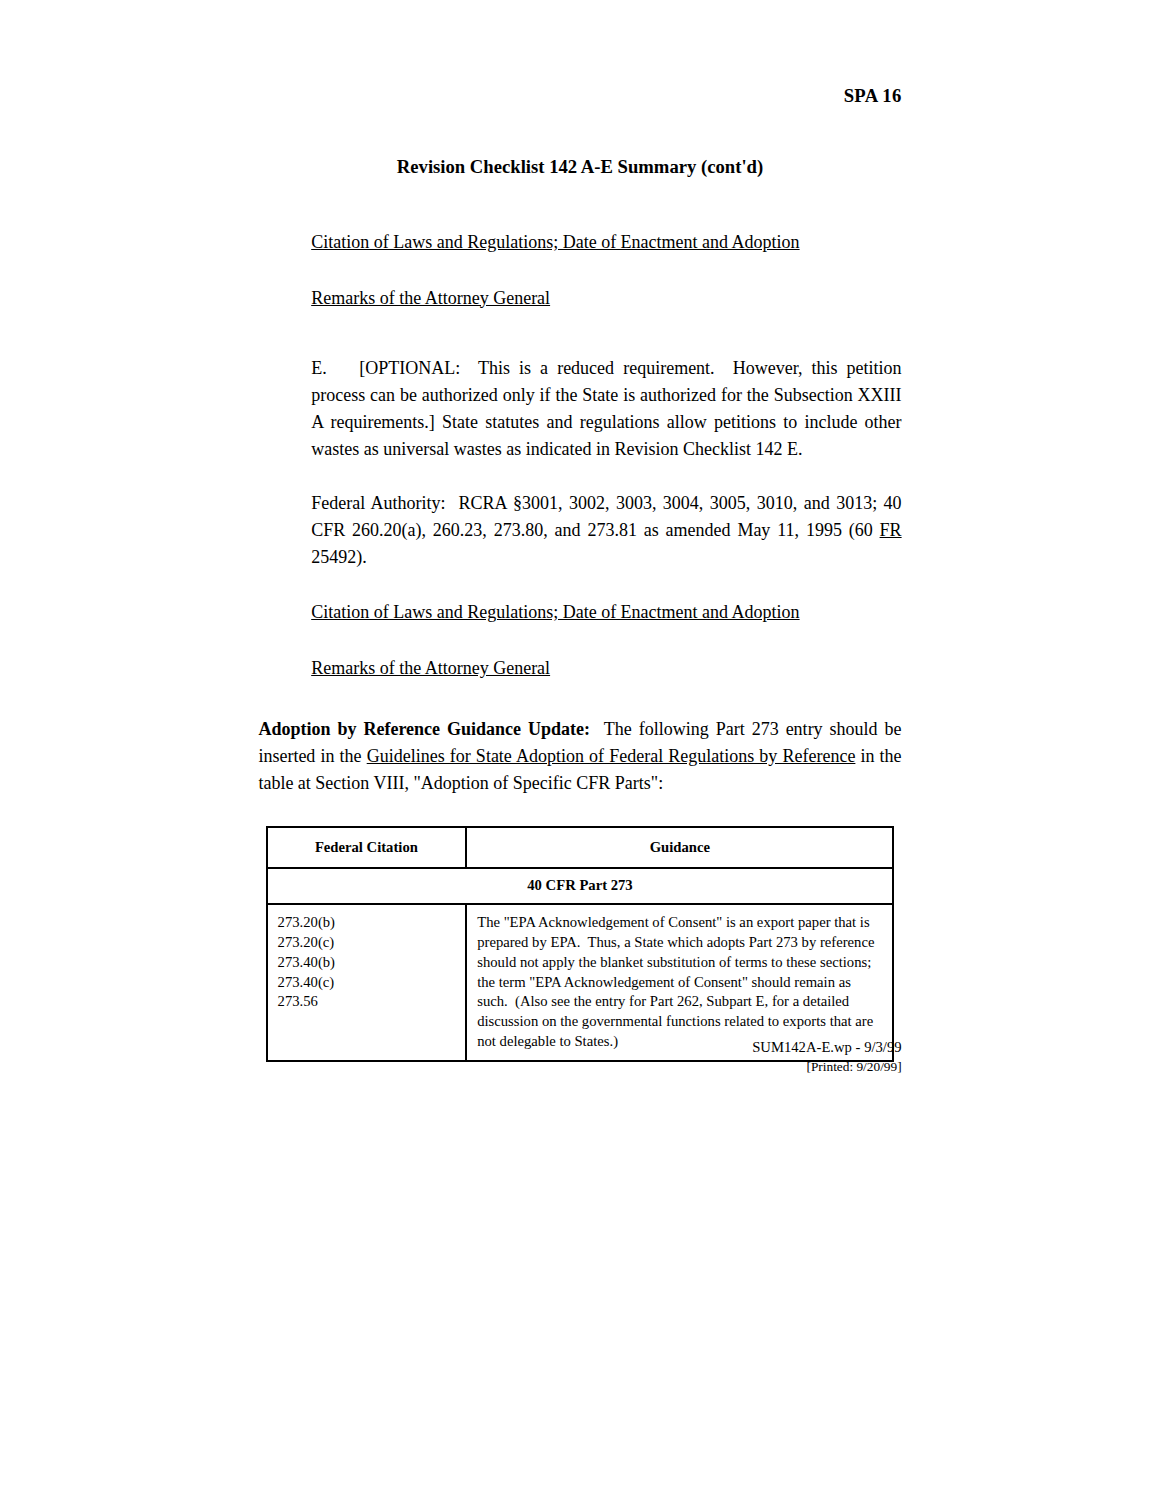SPA 16
Revision Checklist 142 A-E Summary (cont'd)
Citation of Laws and Regulations; Date of Enactment and Adoption
Remarks of the Attorney General
E.[OPTIONAL: This is a reduced requirement. However, this petition process can be authorized only if the State is authorized for the Subsection XXIII A requirements.] State statutes and regulations allow petitions to include other wastes as universal wastes as indicated in Revision Checklist 142 E.
Federal Authority: RCRA §3001, 3002, 3003, 3004, 3005, 3010, and 3013; 40 CFR 260.20(a), 260.23, 273.80, and 273.81 as amended May 11, 1995 (60 FR 25492).
Citation of Laws and Regulations; Date of Enactment and Adoption
Remarks of the Attorney General
Adoption by Reference Guidance Update: The following Part 273 entry should be inserted in the Guidelines for State Adoption of Federal Regulations by Reference in the table at Section VIII, "Adoption of Specific CFR Parts":
| Federal Citation | Guidance |
| --- | --- |
| 40 CFR Part 273 |
| 273.20(b) 273.20(c) 273.40(b) 273.40(c) 273.56 | The "EPA Acknowledgement of Consent" is an export paper that is prepared by EPA. Thus, a State which adopts Part 273 by reference should not apply the blanket substitution of terms to these sections; the term "EPA Acknowledgement of Consent" should remain as such. (Also see the entry for Part 262, Subpart E, for a detailed discussion on the governmental functions related to exports that are not delegable to States.) |
SUM142A-E.wp - 9/3/99
[Printed: 9/20/99]